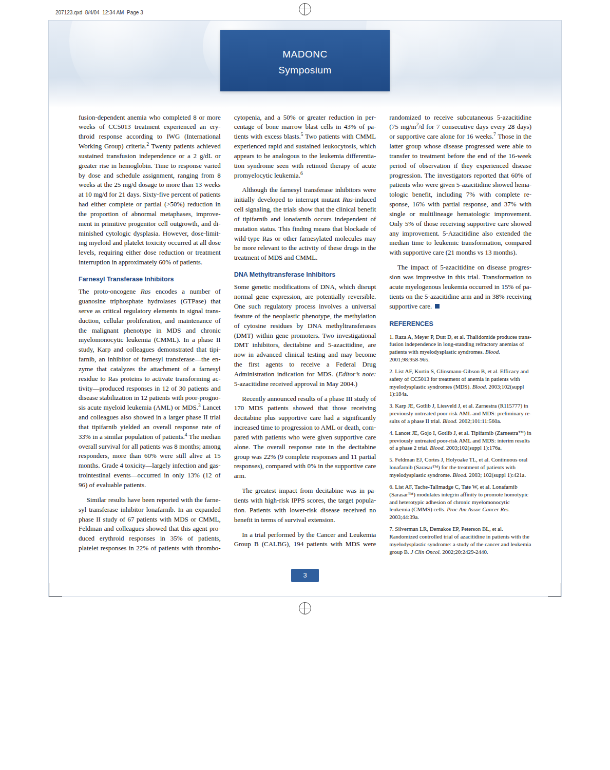207123.qxd 8/4/04 12:34 AM Page 3
MADONC
Symposium
fusion-dependent anemia who completed 8 or more weeks of CC5013 treatment experienced an erythroid response according to IWG (International Working Group) criteria.2 Twenty patients achieved sustained transfusion independence or a 2 g/dL or greater rise in hemoglobin. Time to response varied by dose and schedule assignment, ranging from 8 weeks at the 25 mg/d dosage to more than 13 weeks at 10 mg/d for 21 days. Sixty-five percent of patients had either complete or partial (>50%) reduction in the proportion of abnormal metaphases, improvement in primitive progenitor cell outgrowth, and diminished cytologic dysplasia. However, dose-limiting myeloid and platelet toxicity occurred at all dose levels, requiring either dose reduction or treatment interruption in approximately 60% of patients.
Farnesyl Transferase Inhibitors
The proto-oncogene Ras encodes a number of guanosine triphosphate hydrolases (GTPase) that serve as critical regulatory elements in signal transduction, cellular proliferation, and maintenance of the malignant phenotype in MDS and chronic myelomonocytic leukemia (CMML). In a phase II study, Karp and colleagues demonstrated that tipifarnib, an inhibitor of farnesyl transferase—the enzyme that catalyzes the attachment of a farnesyl residue to Ras proteins to activate transforming activity—produced responses in 12 of 30 patients and disease stabilization in 12 patients with poor-prognosis acute myeloid leukemia (AML) or MDS.3 Lancet and colleagues also showed in a larger phase II trial that tipifarnib yielded an overall response rate of 33% in a similar population of patients.4 The median overall survival for all patients was 8 months; among responders, more than 60% were still alive at 15 months. Grade 4 toxicity—largely infection and gastrointestinal events—occurred in only 13% (12 of 96) of evaluable patients.
Similar results have been reported with the farnesyl transferase inhibitor lonafarnib. In an expanded phase II study of 67 patients with MDS or CMML, Feldman and colleagues showed that this agent produced erythroid responses in 35% of patients, platelet responses in 22% of patients with thrombocytopenia, and a 50% or greater reduction in percentage of bone marrow blast cells in 43% of patients with excess blasts.5 Two patients with CMML experienced rapid and sustained leukocytosis, which appears to be analogous to the leukemia differentiation syndrome seen with retinoid therapy of acute promyelocytic leukemia.6
Although the farnesyl transferase inhibitors were initially developed to interrupt mutant Ras-induced cell signaling, the trials show that the clinical benefit of tipifarnib and lonafarnib occurs independent of mutation status. This finding means that blockade of wild-type Ras or other farnesylated molecules may be more relevant to the activity of these drugs in the treatment of MDS and CMML.
DNA Methyltransferase Inhibitors
Some genetic modifications of DNA, which disrupt normal gene expression, are potentially reversible. One such regulatory process involves a universal feature of the neoplastic phenotype, the methylation of cytosine residues by DNA methyltransferases (DMT) within gene promoters. Two investigational DMT inhibitors, decitabine and 5-azacitidine, are now in advanced clinical testing and may become the first agents to receive a Federal Drug Administration indication for MDS. (Editor’s note: 5-azacitidine received approval in May 2004.)
Recently announced results of a phase III study of 170 MDS patients showed that those receiving decitabine plus supportive care had a significantly increased time to progression to AML or death, compared with patients who were given supportive care alone. The overall response rate in the decitabine group was 22% (9 complete responses and 11 partial responses), compared with 0% in the supportive care arm.
The greatest impact from decitabine was in patients with high-risk IPPS scores, the target population. Patients with lower-risk disease received no benefit in terms of survival extension.
In a trial performed by the Cancer and Leukemia Group B (CALBG), 194 patients with MDS were randomized to receive subcutaneous 5-azacitidine (75 mg/m2/d for 7 consecutive days every 28 days) or supportive care alone for 16 weeks.7 Those in the latter group whose disease progressed were able to transfer to treatment before the end of the 16-week period of observation if they experienced disease progression. The investigators reported that 60% of patients who were given 5-azacitidine showed hematologic benefit, including 7% with complete response, 16% with partial response, and 37% with single or multilineage hematologic improvement. Only 5% of those receiving supportive care showed any improvement. 5-Azacitidine also extended the median time to leukemic transformation, compared with supportive care (21 months vs 13 months).
The impact of 5-azacitidine on disease progression was impressive in this trial. Transformation to acute myelogenous leukemia occurred in 15% of patients on the 5-azacitidine arm and in 38% receiving supportive care.
REFERENCES
1. Raza A, Meyer P, Dutt D, et al. Thalidomide produces transfusion independence in long-standing refractory anemias of patients with myelodysplastic syndromes. Blood. 2001;98:958-965.
2. List AF, Kurtin S, Glinsmann-Gibson B, et al. Efficacy and safety of CC5013 for treatment of anemia in patients with myelodysplastic syndromes (MDS). Blood. 2003;102(suppl 1):184a.
3. Karp JE, Gotlib J, Liesveld J, et al. Zarnestra (R115777) in previously untreated poor-risk AML and MDS: preliminary results of a phase II trial. Blood. 2002;101:11:560a.
4. Lancet JE, Gojo I, Gotlib J, et al. Tipifarnib (Zarnestra™) in previously untreated poor-risk AML and MDS: interim results of a phase 2 trial. Blood. 2003;102(suppl 1):176a.
5. Feldman EJ, Cortes J, Holyoake TL, et al. Continuous oral lonafarnib (Sarasar™) for the treatment of patients with myelodysplastic syndrome. Blood. 2003; 102(suppl 1):421a.
6. List AF, Tache-Tallmadge C, Tate W, et al. Lonafarnib (Sarasar™) modulates integrin affinity to promote homotypic and heterotypic adhesion of chronic myelomonocytic leukemia (CMMS) cells. Proc Am Assoc Cancer Res. 2003;44:39a.
7. Silverman LR, Demakos EP, Peterson BL, et al. Randomized controlled trial of azacitidine in patients with the myelodysplastic syndrome: a study of the cancer and leukemia group B. J Clin Oncol. 2002;20:2429-2440.
3